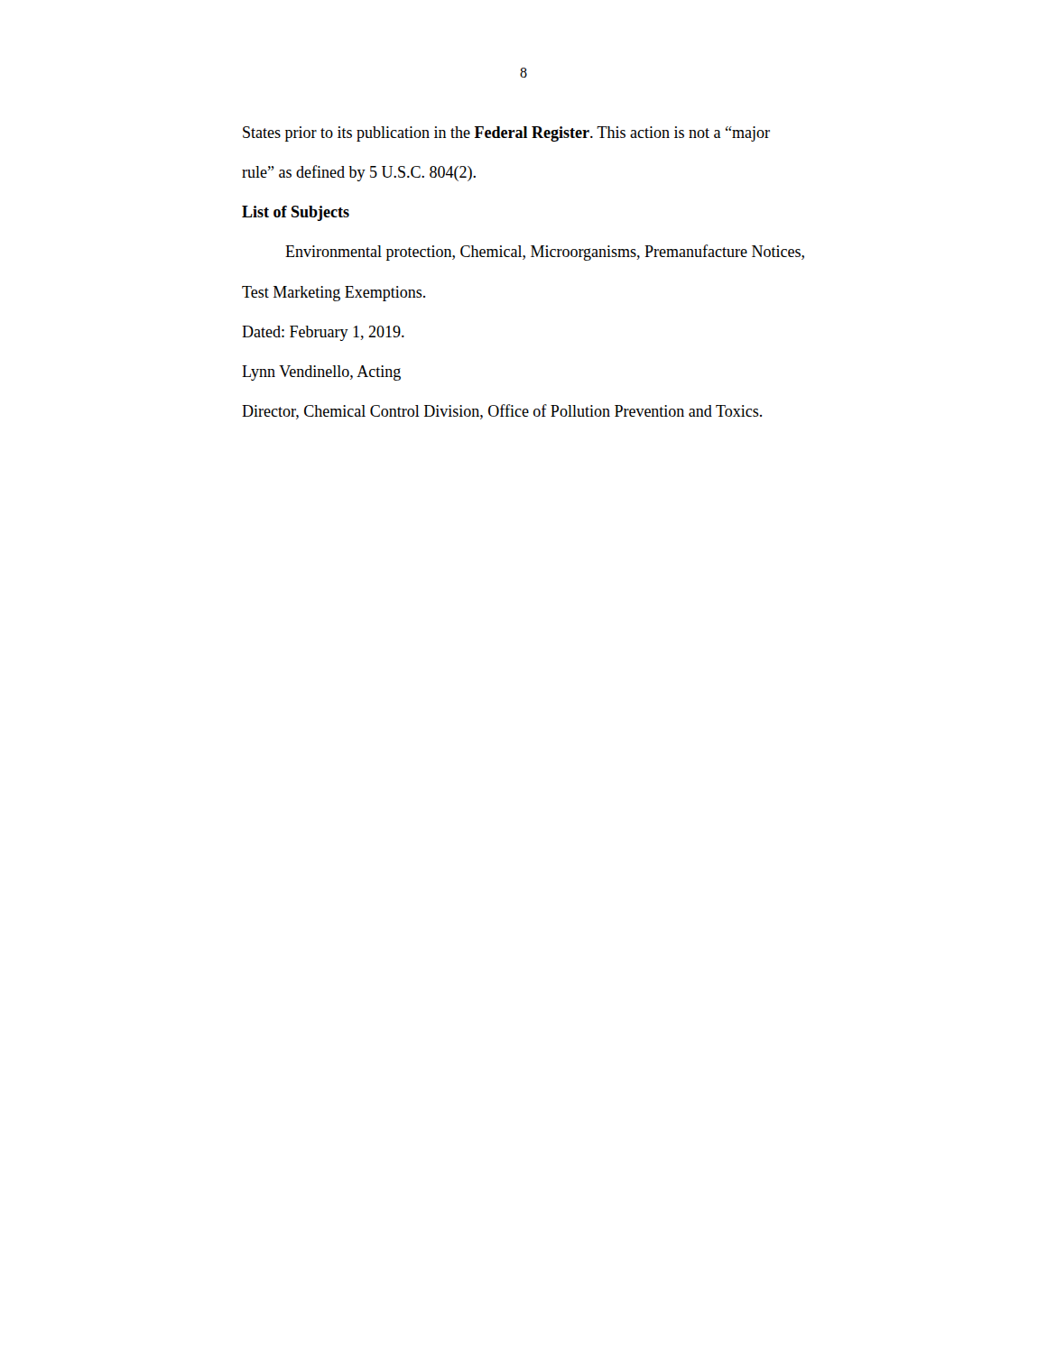8
States prior to its publication in the Federal Register. This action is not a “major rule” as defined by 5 U.S.C. 804(2).
List of Subjects
Environmental protection, Chemical, Microorganisms, Premanufacture Notices, Test Marketing Exemptions.
Dated: February 1, 2019.
Lynn Vendinello, Acting
Director, Chemical Control Division, Office of Pollution Prevention and Toxics.